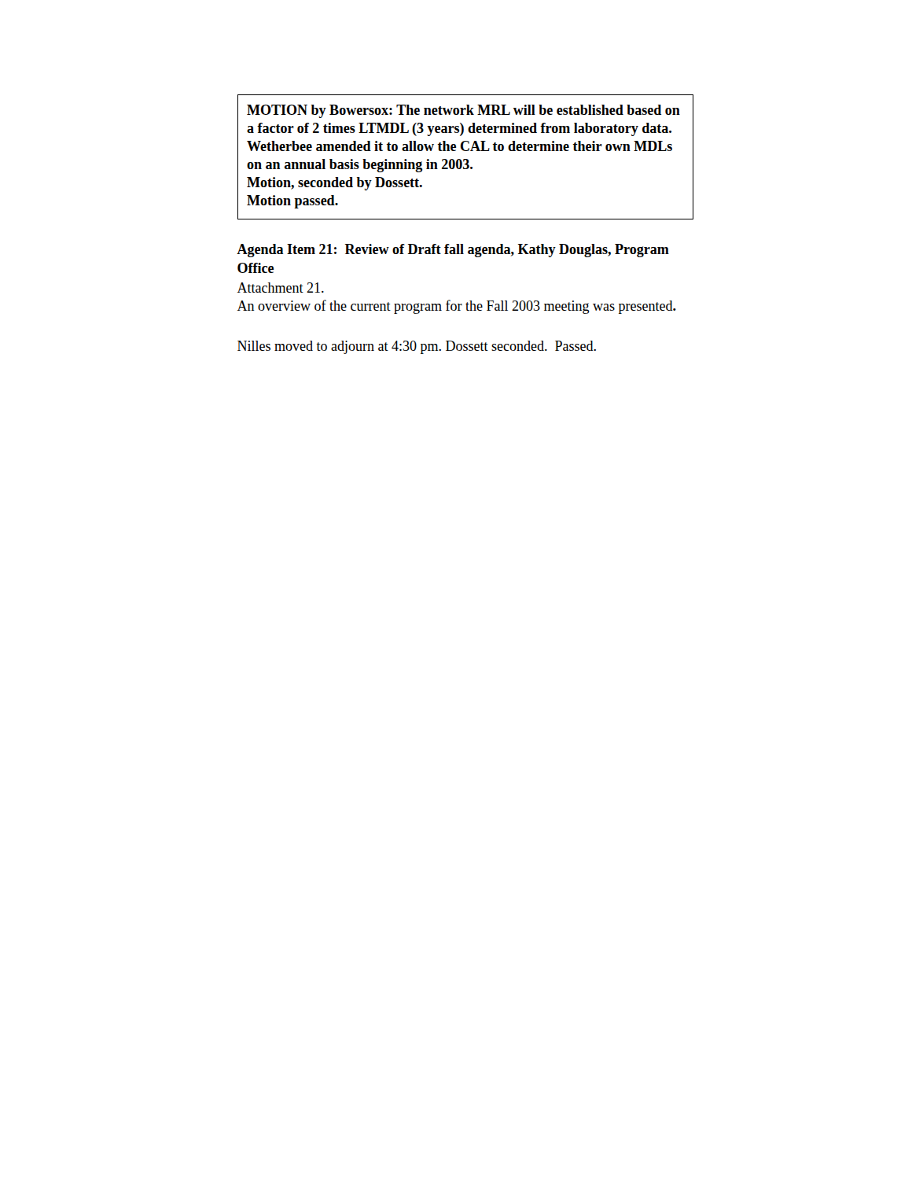MOTION by Bowersox: The network MRL will be established based on a factor of 2 times LTMDL (3 years) determined from laboratory data. Wetherbee amended it to allow the CAL to determine their own MDLs on an annual basis beginning in 2003.
Motion, seconded by Dossett.
Motion passed.
Agenda Item 21: Review of Draft fall agenda, Kathy Douglas, Program Office
Attachment 21.
An overview of the current program for the Fall 2003 meeting was presented.
Nilles moved to adjourn at 4:30 pm. Dossett seconded. Passed.